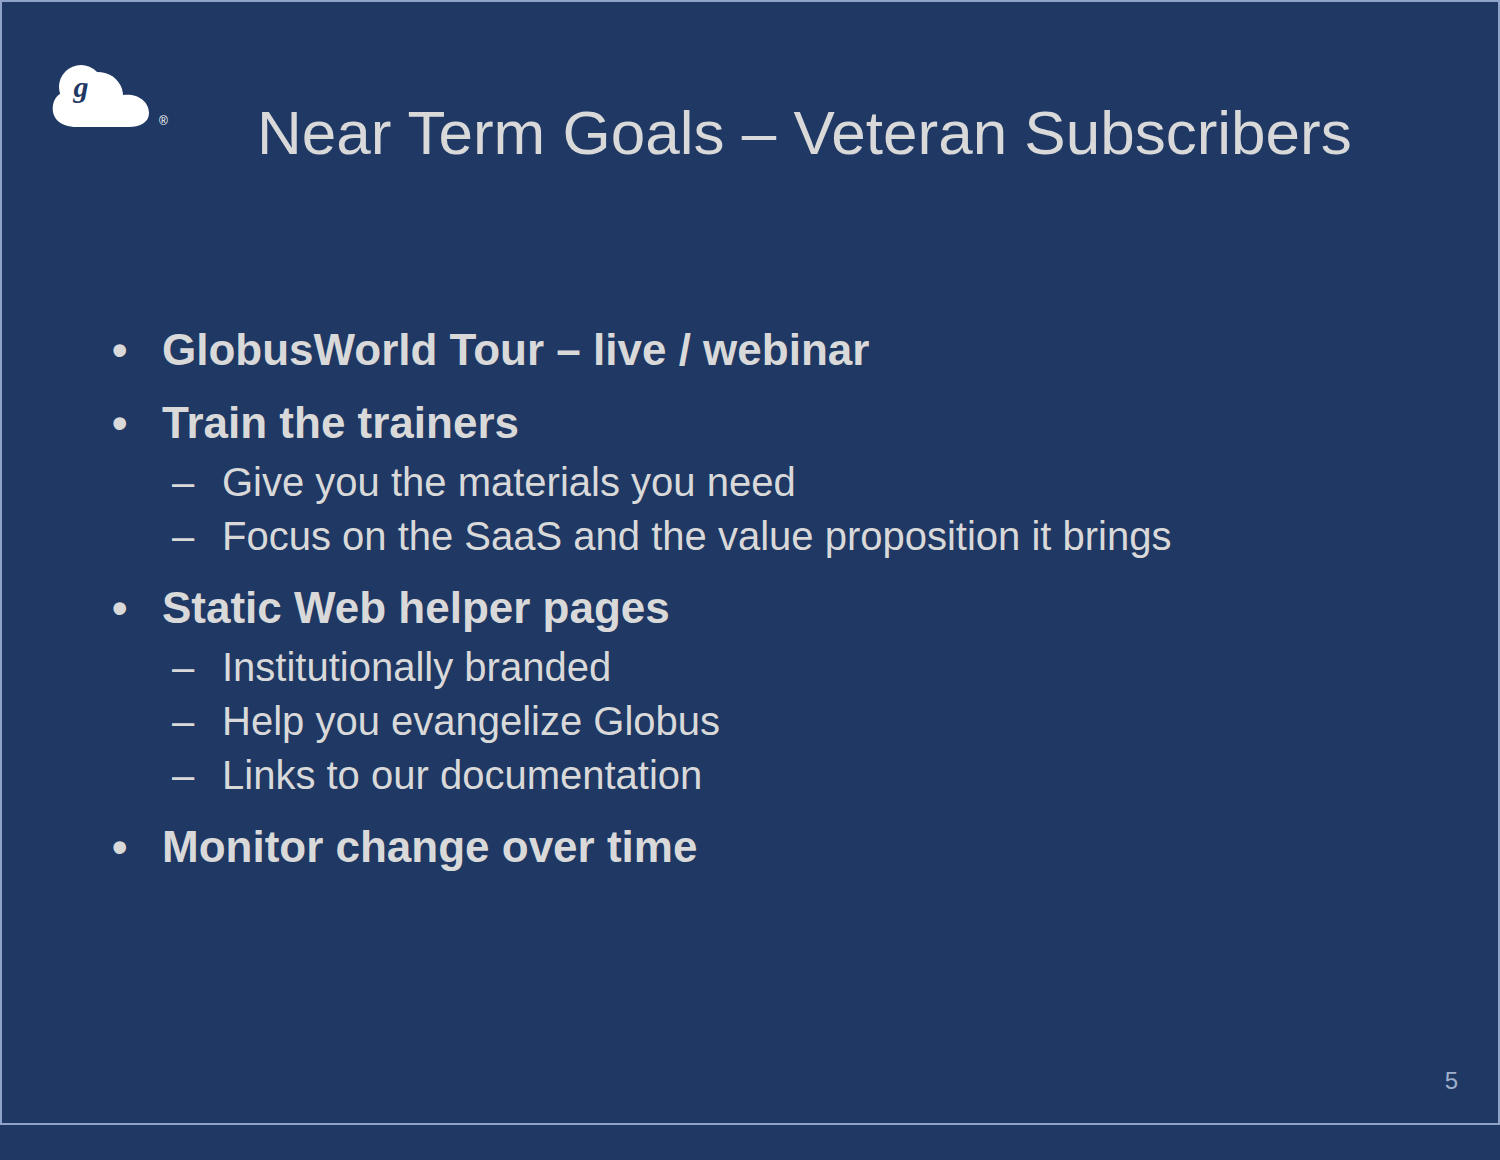g ®
Near Term Goals – Veteran Subscribers
•GlobusWorld Tour – live / webinar
•Train the trainers
–Give you the materials you need
–Focus on the SaaS and the value proposition it brings
•Static Web helper pages
–Institutionally branded
–Help you evangelize Globus
–Links to our documentation
•Monitor change over time
5